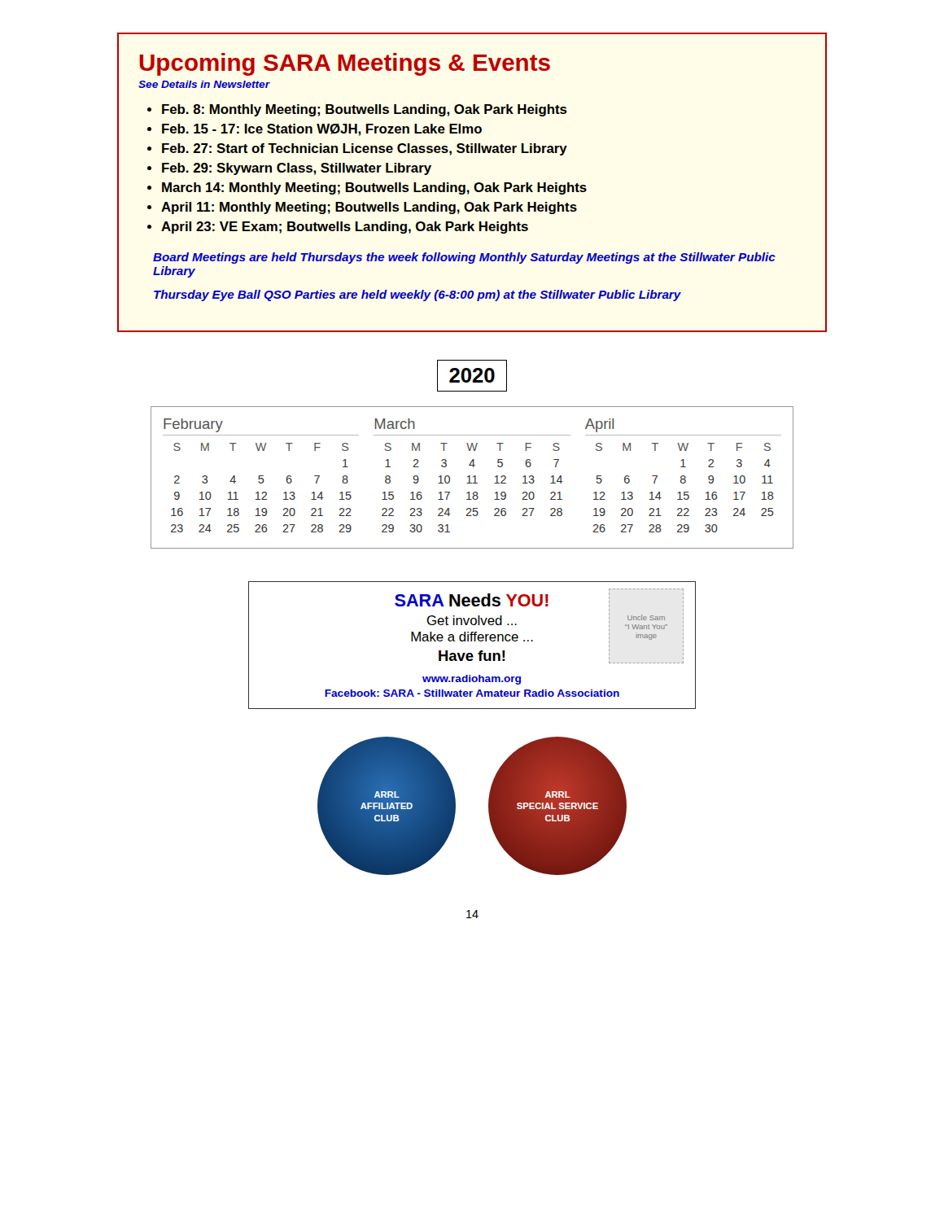Upcoming SARA Meetings & Events
See Details in Newsletter
Feb. 8: Monthly Meeting; Boutwells Landing, Oak Park Heights
Feb. 15 - 17: Ice Station WØJH, Frozen Lake Elmo
Feb. 27: Start of Technician License Classes, Stillwater Library
Feb. 29: Skywarn Class, Stillwater Library
March 14: Monthly Meeting; Boutwells Landing, Oak Park Heights
April 11: Monthly Meeting; Boutwells Landing, Oak Park Heights
April 23: VE Exam; Boutwells Landing, Oak Park Heights
Board Meetings are held Thursdays the week following Monthly Saturday Meetings at the Stillwater Public Library
Thursday Eye Ball QSO Parties are held weekly (6-8:00 pm) at the Stillwater Public Library
2020
February
| S | M | T | W | T | F | S |
| --- | --- | --- | --- | --- | --- | --- |
| | | | | | | 1 |
| 2 | 3 | 4 | 5 | 6 | 7 | 8 |
| 9 | 10 | 11 | 12 | 13 | 14 | 15 |
| 16 | 17 | 18 | 19 | 20 | 21 | 22 |
| 23 | 24 | 25 | 26 | 27 | 28 | 29 |
March
| S | M | T | W | T | F | S |
| --- | --- | --- | --- | --- | --- | --- |
| 1 | 2 | 3 | 4 | 5 | 6 | 7 |
| 8 | 9 | 10 | 11 | 12 | 13 | 14 |
| 15 | 16 | 17 | 18 | 19 | 20 | 21 |
| 22 | 23 | 24 | 25 | 26 | 27 | 28 |
| 29 | 30 | 31 | | | | |
April
| S | M | T | W | T | F | S |
| --- | --- | --- | --- | --- | --- | --- |
| | | | 1 | 2 | 3 | 4 |
| 5 | 6 | 7 | 8 | 9 | 10 | 11 |
| 12 | 13 | 14 | 15 | 16 | 17 | 18 |
| 19 | 20 | 21 | 22 | 23 | 24 | 25 |
| 26 | 27 | 28 | 29 | 30 | | |
Uncle Sam
“I Want You”
image
SARA Needs YOU!
Get involved ...
Make a difference ...
Have fun!
www.radioham.org
Facebook: SARA - Stillwater Amateur Radio Association
ARRL
AFFILIATED
CLUB
ARRL
SPECIAL SERVICE
CLUB
14